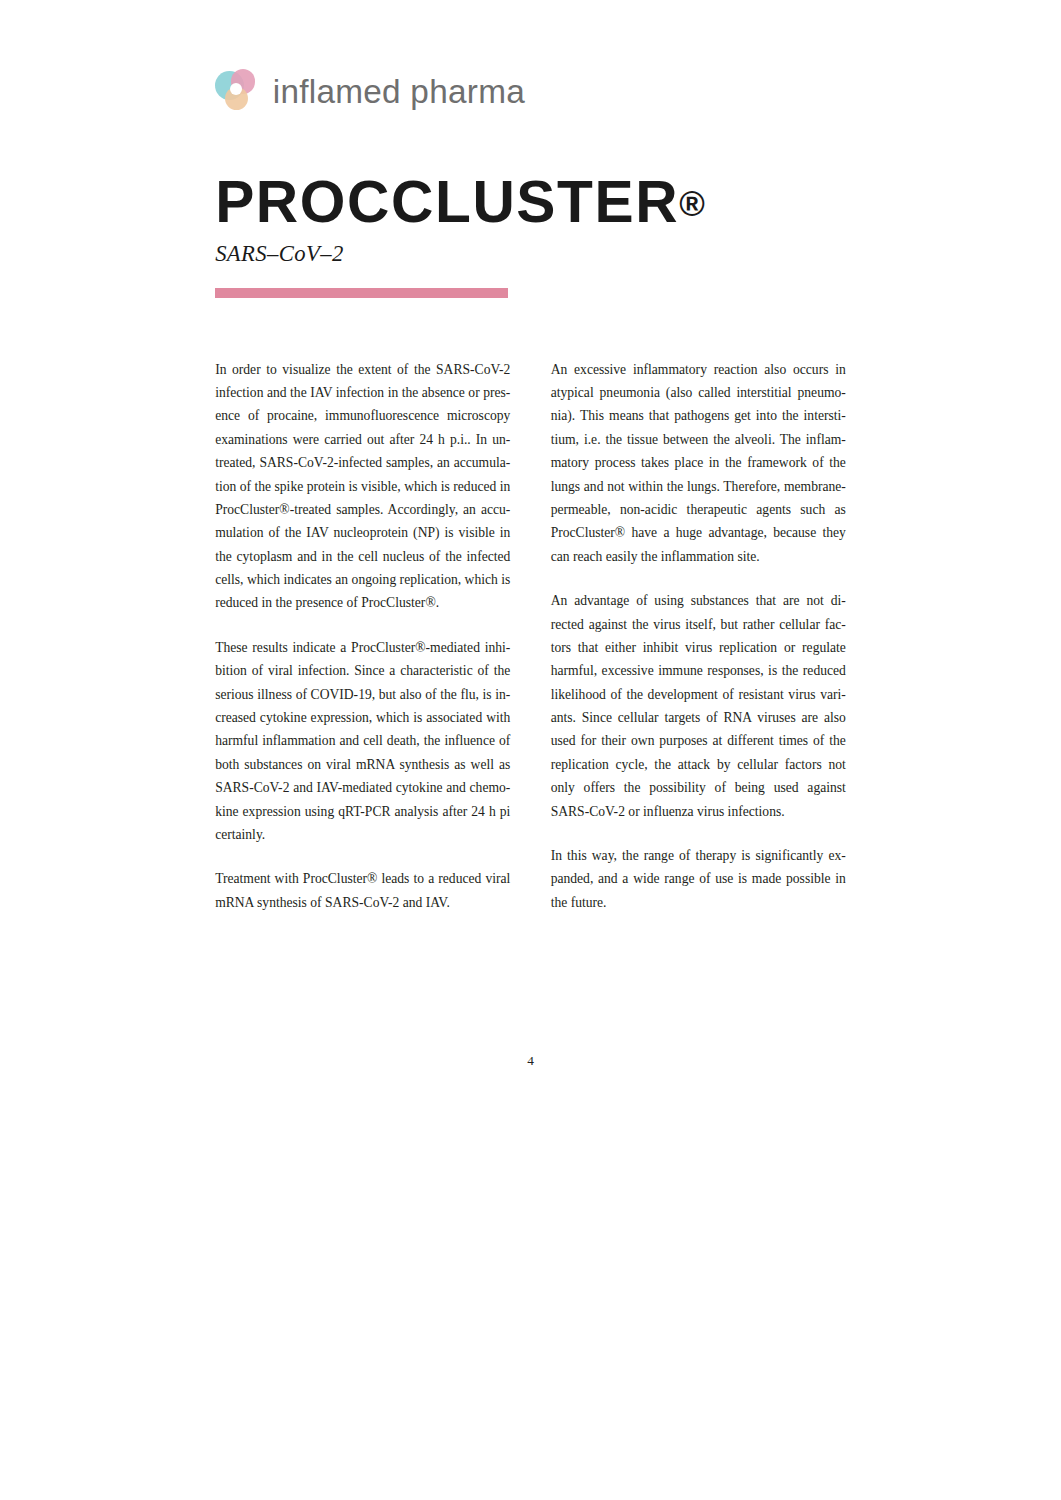inflamed pharma
ProcCluster®
SARS–CoV–2
In order to visualize the extent of the SARS-CoV-2 infection and the IAV infection in the absence or presence of procaine, immunofluorescence microscopy examinations were carried out after 24 h p.i.. In untreated, SARS-CoV-2-infected samples, an accumulation of the spike protein is visible, which is reduced in ProcCluster®-treated samples. Accordingly, an accumulation of the IAV nucleoprotein (NP) is visible in the cytoplasm and in the cell nucleus of the infected cells, which indicates an ongoing replication, which is reduced in the presence of ProcCluster®.
These results indicate a ProcCluster®-mediated inhibition of viral infection. Since a characteristic of the serious illness of COVID-19, but also of the flu, is increased cytokine expression, which is associated with harmful inflammation and cell death, the influence of both substances on viral mRNA synthesis as well as SARS-CoV-2 and IAV-mediated cytokine and chemokine expression using qRT-PCR analysis after 24 h pi certainly.
Treatment with ProcCluster® leads to a reduced viral mRNA synthesis of SARS-CoV-2 and IAV.
An excessive inflammatory reaction also occurs in atypical pneumonia (also called interstitial pneumonia). This means that pathogens get into the interstitium, i.e. the tissue between the alveoli. The inflammatory process takes place in the framework of the lungs and not within the lungs. Therefore, membrane-permeable, non-acidic therapeutic agents such as ProcCluster® have a huge advantage, because they can reach easily the inflammation site.
An advantage of using substances that are not directed against the virus itself, but rather cellular factors that either inhibit virus replication or regulate harmful, excessive immune responses, is the reduced likelihood of the development of resistant virus variants. Since cellular targets of RNA viruses are also used for their own purposes at different times of the replication cycle, the attack by cellular factors not only offers the possibility of being used against SARS-CoV-2 or influenza virus infections.
In this way, the range of therapy is significantly expanded, and a wide range of use is made possible in the future.
4